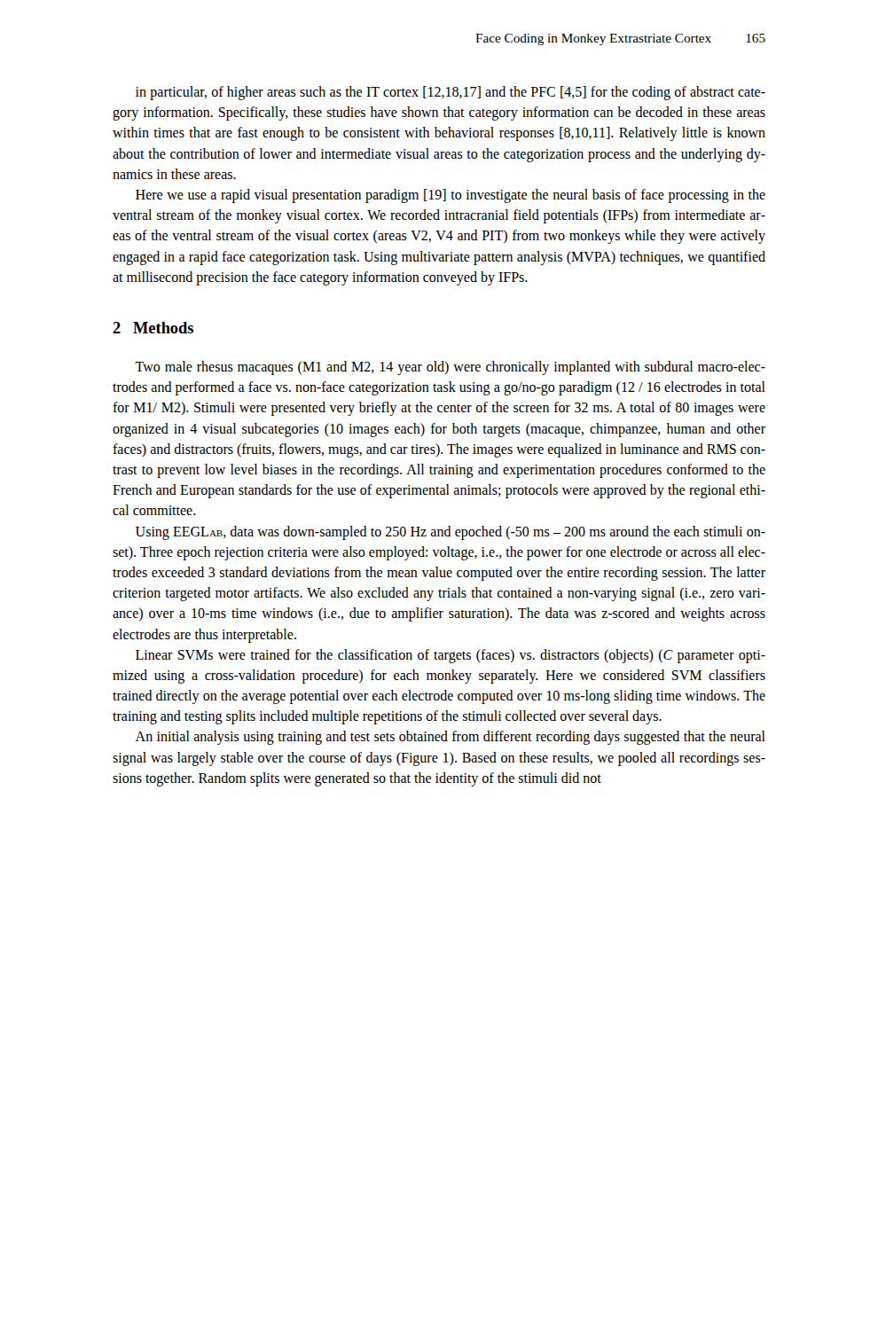Face Coding in Monkey Extrastriate Cortex165
in particular, of higher areas such as the IT cortex [12,18,17] and the PFC [4,5] for the coding of abstract category information. Specifically, these studies have shown that category information can be decoded in these areas within times that are fast enough to be consistent with behavioral responses [8,10,11]. Relatively little is known about the contribution of lower and intermediate visual areas to the categorization process and the underlying dynamics in these areas.
Here we use a rapid visual presentation paradigm [19] to investigate the neural basis of face processing in the ventral stream of the monkey visual cortex. We recorded intracranial field potentials (IFPs) from intermediate areas of the ventral stream of the visual cortex (areas V2, V4 and PIT) from two monkeys while they were actively engaged in a rapid face categorization task. Using multivariate pattern analysis (MVPA) techniques, we quantified at millisecond precision the face category information conveyed by IFPs.
2 Methods
Two male rhesus macaques (M1 and M2, 14 year old) were chronically implanted with subdural macro-electrodes and performed a face vs. non-face categorization task using a go/no-go paradigm (12 / 16 electrodes in total for M1/ M2). Stimuli were presented very briefly at the center of the screen for 32 ms. A total of 80 images were organized in 4 visual subcategories (10 images each) for both targets (macaque, chimpanzee, human and other faces) and distractors (fruits, flowers, mugs, and car tires). The images were equalized in luminance and RMS contrast to prevent low level biases in the recordings. All training and experimentation procedures conformed to the French and European standards for the use of experimental animals; protocols were approved by the regional ethical committee.
Using EEGLab, data was down-sampled to 250 Hz and epoched (-50 ms – 200 ms around the each stimuli onset). Three epoch rejection criteria were also employed: voltage, i.e., the power for one electrode or across all electrodes exceeded 3 standard deviations from the mean value computed over the entire recording session. The latter criterion targeted motor artifacts. We also excluded any trials that contained a non-varying signal (i.e., zero variance) over a 10-ms time windows (i.e., due to amplifier saturation). The data was z-scored and weights across electrodes are thus interpretable.
Linear SVMs were trained for the classification of targets (faces) vs. distractors (objects) (C parameter optimized using a cross-validation procedure) for each monkey separately. Here we considered SVM classifiers trained directly on the average potential over each electrode computed over 10 ms-long sliding time windows. The training and testing splits included multiple repetitions of the stimuli collected over several days.
An initial analysis using training and test sets obtained from different recording days suggested that the neural signal was largely stable over the course of days (Figure 1). Based on these results, we pooled all recordings sessions together. Random splits were generated so that the identity of the stimuli did not